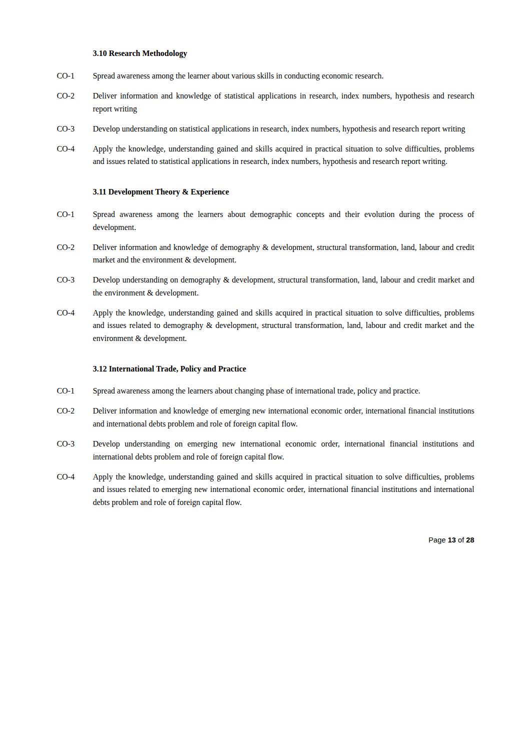3.10 Research Methodology
CO-1
Spread awareness among the learner about various skills in conducting economic research.
CO-2
Deliver information and knowledge of statistical applications in research, index numbers, hypothesis and research report writing
CO-3
Develop understanding on statistical applications in research, index numbers, hypothesis and research report writing
CO-4
Apply the knowledge, understanding gained and skills acquired in practical situation to solve difficulties, problems and issues related to statistical applications in research, index numbers, hypothesis and research report writing.
3.11 Development Theory & Experience
CO-1
Spread awareness among the learners about demographic concepts and their evolution during the process of development.
CO-2
Deliver information and knowledge of demography & development, structural transformation, land, labour and credit market and the environment & development.
CO-3
Develop understanding on demography & development, structural transformation, land, labour and credit market and the environment & development.
CO-4
Apply the knowledge, understanding gained and skills acquired in practical situation to solve difficulties, problems and issues related to demography & development, structural transformation, land, labour and credit market and the environment & development.
3.12 International Trade, Policy and Practice
CO-1
Spread awareness among the learners about changing phase of international trade, policy and practice.
CO-2
Deliver information and knowledge of emerging new international economic order, international financial institutions and international debts problem and role of foreign capital flow.
CO-3
Develop understanding on emerging new international economic order, international financial institutions and international debts problem and role of foreign capital flow.
CO-4
Apply the knowledge, understanding gained and skills acquired in practical situation to solve difficulties, problems and issues related to emerging new international economic order, international financial institutions and international debts problem and role of foreign capital flow.
Page 13 of 28